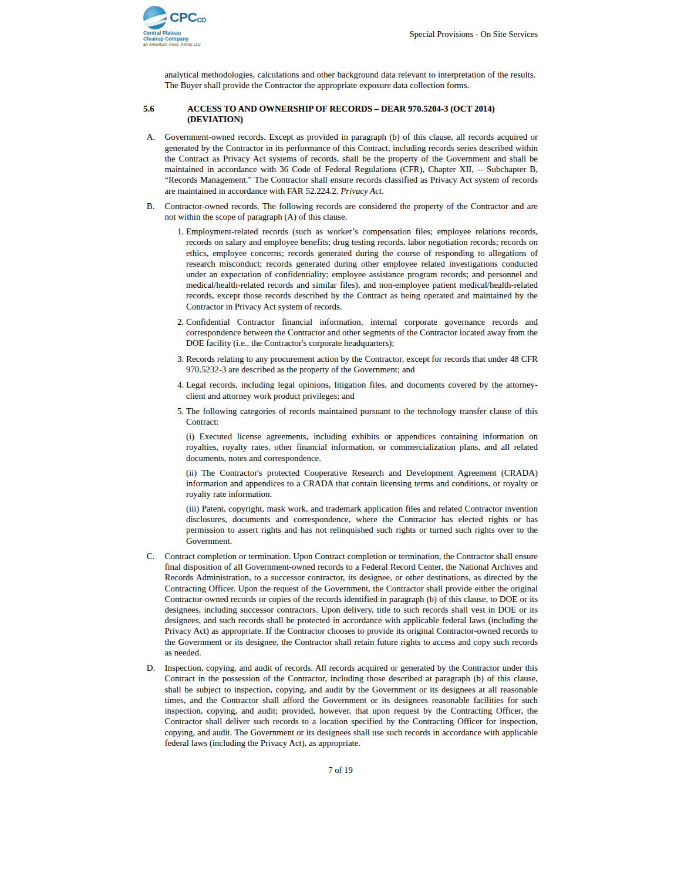CPCCO
Central Plateau
Cleanup Company
an Amentum, Fluor, Atkins LLC
Special Provisions - On Site Services
analytical methodologies, calculations and other background data relevant to interpretation of the results. The Buyer shall provide the Contractor the appropriate exposure data collection forms.
5.6 ACCESS TO AND OWNERSHIP OF RECORDS – DEAR 970.5204-3 (OCT 2014) (DEVIATION)
A. Government-owned records. Except as provided in paragraph (b) of this clause, all records acquired or generated by the Contractor in its performance of this Contract, including records series described within the Contract as Privacy Act systems of records, shall be the property of the Government and shall be maintained in accordance with 36 Code of Federal Regulations (CFR), Chapter XII, -- Subchapter B, “Records Management.” The Contractor shall ensure records classified as Privacy Act system of records are maintained in accordance with FAR 52.224.2, Privacy Act.
B. Contractor-owned records. The following records are considered the property of the Contractor and are not within the scope of paragraph (A) of this clause.
1. Employment-related records (such as worker’s compensation files; employee relations records, records on salary and employee benefits; drug testing records, labor negotiation records; records on ethics, employee concerns; records generated during the course of responding to allegations of research misconduct; records generated during other employee related investigations conducted under an expectation of confidentiality; employee assistance program records; and personnel and medical/health-related records and similar files), and non-employee patient medical/health-related records, except those records described by the Contract as being operated and maintained by the Contractor in Privacy Act system of records.
2. Confidential Contractor financial information, internal corporate governance records and correspondence between the Contractor and other segments of the Contractor located away from the DOE facility (i.e., the Contractor's corporate headquarters);
3. Records relating to any procurement action by the Contractor, except for records that under 48 CFR 970.5232-3 are described as the property of the Government; and
4. Legal records, including legal opinions, litigation files, and documents covered by the attorney-client and attorney work product privileges; and
5. The following categories of records maintained pursuant to the technology transfer clause of this Contract:
(i) Executed license agreements, including exhibits or appendices containing information on royalties, royalty rates, other financial information, or commercialization plans, and all related documents, notes and correspondence.
(ii) The Contractor's protected Cooperative Research and Development Agreement (CRADA) information and appendices to a CRADA that contain licensing terms and conditions, or royalty or royalty rate information.
(iii) Patent, copyright, mask work, and trademark application files and related Contractor invention disclosures, documents and correspondence, where the Contractor has elected rights or has permission to assert rights and has not relinquished such rights or turned such rights over to the Government.
C. Contract completion or termination. Upon Contract completion or termination, the Contractor shall ensure final disposition of all Government-owned records to a Federal Record Center, the National Archives and Records Administration, to a successor contractor, its designee, or other destinations, as directed by the Contracting Officer. Upon the request of the Government, the Contractor shall provide either the original Contractor-owned records or copies of the records identified in paragraph (b) of this clause, to DOE or its designees, including successor contractors. Upon delivery, title to such records shall vest in DOE or its designees, and such records shall be protected in accordance with applicable federal laws (including the Privacy Act) as appropriate. If the Contractor chooses to provide its original Contractor-owned records to the Government or its designee, the Contractor shall retain future rights to access and copy such records as needed.
D. Inspection, copying, and audit of records. All records acquired or generated by the Contractor under this Contract in the possession of the Contractor, including those described at paragraph (b) of this clause, shall be subject to inspection, copying, and audit by the Government or its designees at all reasonable times, and the Contractor shall afford the Government or its designees reasonable facilities for such inspection, copying, and audit; provided, however, that upon request by the Contracting Officer, the Contractor shall deliver such records to a location specified by the Contracting Officer for inspection, copying, and audit. The Government or its designees shall use such records in accordance with applicable federal laws (including the Privacy Act), as appropriate.
7 of 19